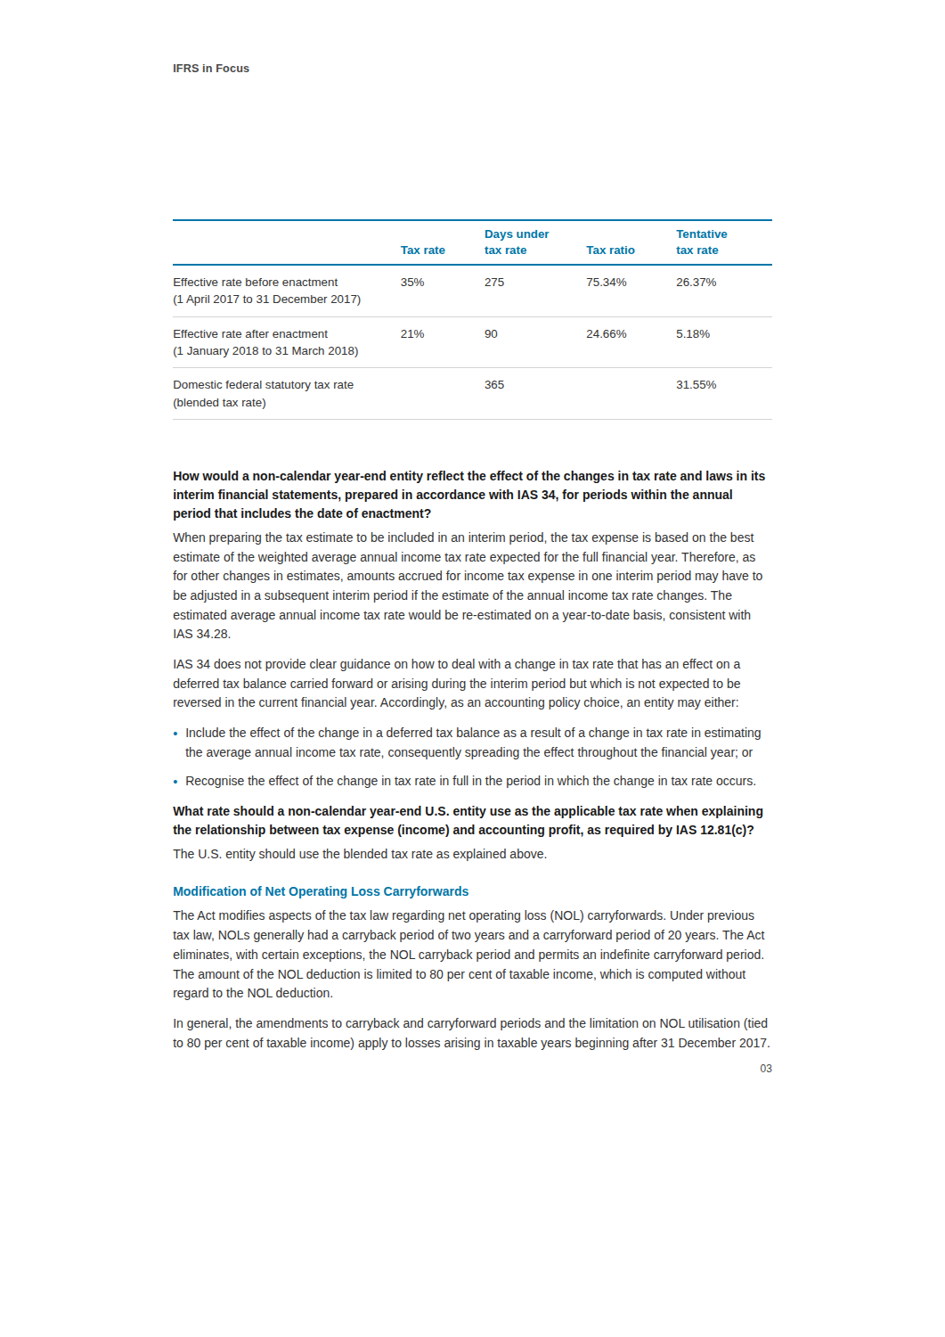IFRS in Focus
| | Tax rate | Days under tax rate | Tax ratio | Tentative tax rate |
| --- | --- | --- | --- | --- |
| Effective rate before enactment (1 April 2017 to 31 December 2017) | 35% | 275 | 75.34% | 26.37% |
| Effective rate after enactment (1 January 2018 to 31 March 2018) | 21% | 90 | 24.66% | 5.18% |
| Domestic federal statutory tax rate (blended tax rate) | | 365 | | 31.55% |
How would a non‑calendar year‑end entity reflect the effect of the changes in tax rate and laws in its interim financial statements, prepared in accordance with IAS 34, for periods within the annual period that includes the date of enactment?
When preparing the tax estimate to be included in an interim period, the tax expense is based on the best estimate of the weighted average annual income tax rate expected for the full financial year. Therefore, as for other changes in estimates, amounts accrued for income tax expense in one interim period may have to be adjusted in a subsequent interim period if the estimate of the annual income tax rate changes. The estimated average annual income tax rate would be re-estimated on a year-to-date basis, consistent with IAS 34.28.
IAS 34 does not provide clear guidance on how to deal with a change in tax rate that has an effect on a deferred tax balance carried forward or arising during the interim period but which is not expected to be reversed in the current financial year. Accordingly, as an accounting policy choice, an entity may either:
Include the effect of the change in a deferred tax balance as a result of a change in tax rate in estimating the average annual income tax rate, consequently spreading the effect throughout the financial year; or
Recognise the effect of the change in tax rate in full in the period in which the change in tax rate occurs.
What rate should a non-calendar year-end U.S. entity use as the applicable tax rate when explaining the relationship between tax expense (income) and accounting profit, as required by IAS 12.81(c)?
The U.S. entity should use the blended tax rate as explained above.
Modification of Net Operating Loss Carryforwards
The Act modifies aspects of the tax law regarding net operating loss (NOL) carryforwards. Under previous tax law, NOLs generally had a carryback period of two years and a carryforward period of 20 years. The Act eliminates, with certain exceptions, the NOL carryback period and permits an indefinite carryforward period. The amount of the NOL deduction is limited to 80 per cent of taxable income, which is computed without regard to the NOL deduction.
In general, the amendments to carryback and carryforward periods and the limitation on NOL utilisation (tied to 80 per cent of taxable income) apply to losses arising in taxable years beginning after 31 December 2017.
03